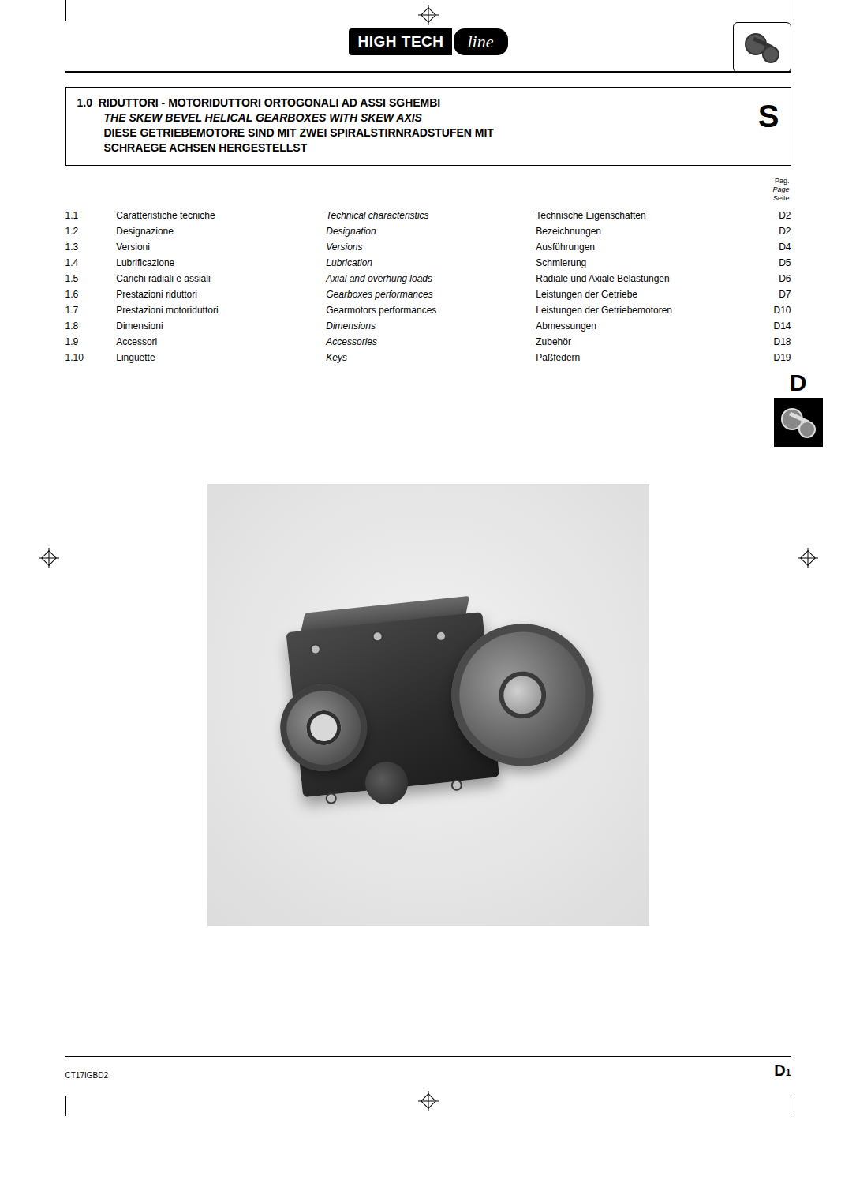HIGH TECH line
1.0 RIDUTTORI - MOTORIDUTTORI ORTOGONALI AD ASSI SGHEMBI
THE SKEW BEVEL HELICAL GEARBOXES WITH SKEW AXIS
DIESE GETRIEBEMOTORE SIND MIT ZWEI SPIRALSTIRNRADSTUFEN MIT
SCHRAEGE ACHSEN HERGESTELLST
S
Pag.
Page
Seite
| 1.1 | Caratteristiche tecniche | Technical characteristics | Technische Eigenschaften | D2 |
| 1.2 | Designazione | Designation | Bezeichnungen | D2 |
| 1.3 | Versioni | Versions | Ausführungen | D4 |
| 1.4 | Lubrificazione | Lubrication | Schmierung | D5 |
| 1.5 | Carichi radiali e assiali | Axial and overhung loads | Radiale und Axiale Belastungen | D6 |
| 1.6 | Prestazioni riduttori | Gearboxes performances | Leistungen der Getriebe | D7 |
| 1.7 | Prestazioni motoriduttori | Gearmotors performances | Leistungen der Getriebemotoren | D10 |
| 1.8 | Dimensioni | Dimensions | Abmessungen | D14 |
| 1.9 | Accessori | Accessories | Zubehör | D18 |
| 1.10 | Linguette | Keys | Paßfedern | D19 |
D
CT17IGBD2
D1